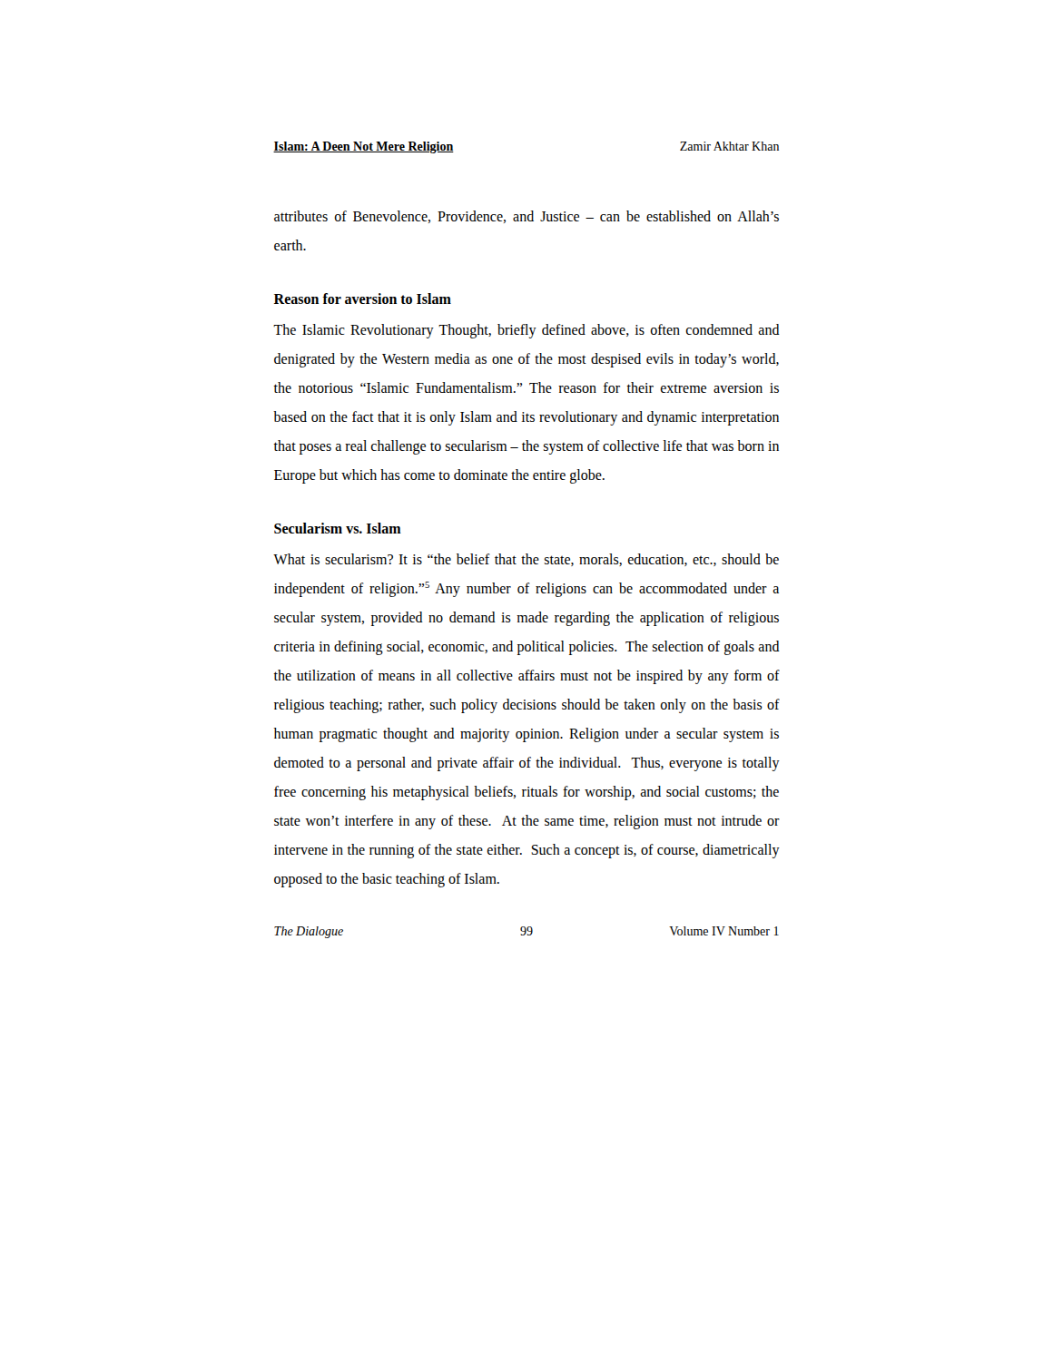Islam: A Deen Not Mere Religion Zamir Akhtar Khan
attributes of Benevolence, Providence, and Justice – can be established on Allah’s earth.
Reason for aversion to Islam
The Islamic Revolutionary Thought, briefly defined above, is often condemned and denigrated by the Western media as one of the most despised evils in today’s world, the notorious “Islamic Fundamentalism.” The reason for their extreme aversion is based on the fact that it is only Islam and its revolutionary and dynamic interpretation that poses a real challenge to secularism – the system of collective life that was born in Europe but which has come to dominate the entire globe.
Secularism vs. Islam
What is secularism? It is “the belief that the state, morals, education, etc., should be independent of religion.”5 Any number of religions can be accommodated under a secular system, provided no demand is made regarding the application of religious criteria in defining social, economic, and political policies. The selection of goals and the utilization of means in all collective affairs must not be inspired by any form of religious teaching; rather, such policy decisions should be taken only on the basis of human pragmatic thought and majority opinion. Religion under a secular system is demoted to a personal and private affair of the individual. Thus, everyone is totally free concerning his metaphysical beliefs, rituals for worship, and social customs; the state won’t interfere in any of these. At the same time, religion must not intrude or intervene in the running of the state either. Such a concept is, of course, diametrically opposed to the basic teaching of Islam.
The Dialogue 99 Volume IV Number 1